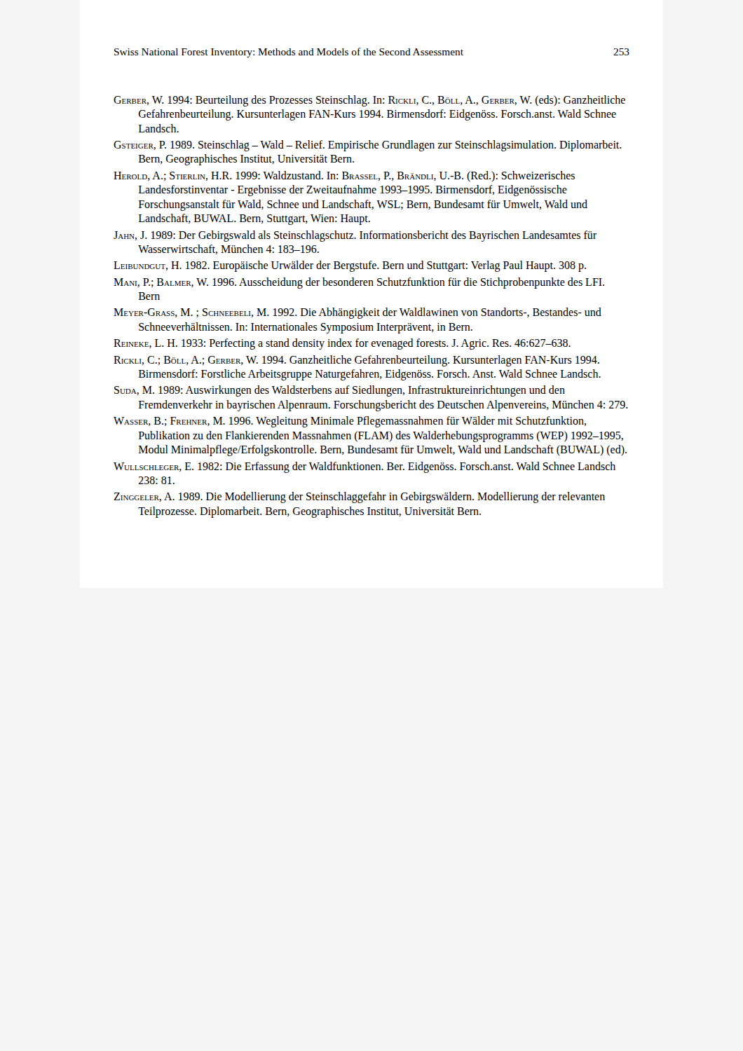Swiss National Forest Inventory: Methods and Models of the Second Assessment 253
Gerber, W. 1994: Beurteilung des Prozesses Steinschlag. In: Rickli, C., Böll, A., Gerber, W. (eds): Ganzheitliche Gefahrenbeurteilung. Kursunterlagen FAN-Kurs 1994. Birmensdorf: Eidgenöss. Forsch.anst. Wald Schnee Landsch.
Gsteiger, P. 1989. Steinschlag – Wald – Relief. Empirische Grundlagen zur Steinschlagsimulation. Diplomarbeit. Bern, Geographisches Institut, Universität Bern.
Herold, A.; Stierlin, H.R. 1999: Waldzustand. In: Brassel, P., Brändli, U.-B. (Red.): Schweizerisches Landesforstinventar - Ergebnisse der Zweitaufnahme 1993–1995. Birmensdorf, Eidgenössische Forschungsanstalt für Wald, Schnee und Landschaft, WSL; Bern, Bundesamt für Umwelt, Wald und Landschaft, BUWAL. Bern, Stuttgart, Wien: Haupt.
Jahn, J. 1989: Der Gebirgswald als Steinschlagschutz. Informationsbericht des Bayrischen Landesamtes für Wasserwirtschaft, München 4: 183–196.
Leibundgut, H. 1982. Europäische Urwälder der Bergstufe. Bern und Stuttgart: Verlag Paul Haupt. 308 p.
Mani, P.; Balmer, W. 1996. Ausscheidung der besonderen Schutzfunktion für die Stichprobenpunkte des LFI. Bern
Meyer-Grass, M. ; Schneebeli, M. 1992. Die Abhängigkeit der Waldlawinen von Standorts-, Bestandes- und Schneeverhältnissen. In: Internationales Symposium Interprävent, in Bern.
Reineke, L. H. 1933: Perfecting a stand density index for evenaged forests. J. Agric. Res. 46:627–638.
Rickli, C.; Böll, A.; Gerber, W. 1994. Ganzheitliche Gefahrenbeurteilung. Kursunterlagen FAN-Kurs 1994. Birmensdorf: Forstliche Arbeitsgruppe Naturgefahren, Eidgenöss. Forsch. Anst. Wald Schnee Landsch.
Suda, M. 1989: Auswirkungen des Waldsterbens auf Siedlungen, Infrastruktureinrichtungen und den Fremdenverkehr in bayrischen Alpenraum. Forschungsbericht des Deutschen Alpenvereins, München 4: 279.
Wasser, B.; Frehner, M. 1996. Wegleitung Minimale Pflegemassnahmen für Wälder mit Schutzfunktion, Publikation zu den Flankierenden Massnahmen (FLAM) des Walderhebungsprogramms (WEP) 1992–1995, Modul Minimalpflege/Erfolgskontrolle. Bern, Bundesamt für Umwelt, Wald und Landschaft (BUWAL) (ed).
Wullschleger, E. 1982: Die Erfassung der Waldfunktionen. Ber. Eidgenöss. Forsch.anst. Wald Schnee Landsch 238: 81.
Zinggeler, A. 1989. Die Modellierung der Steinschlaggefahr in Gebirgswäldern. Modellierung der relevanten Teilprozesse. Diplomarbeit. Bern, Geographisches Institut, Universität Bern.